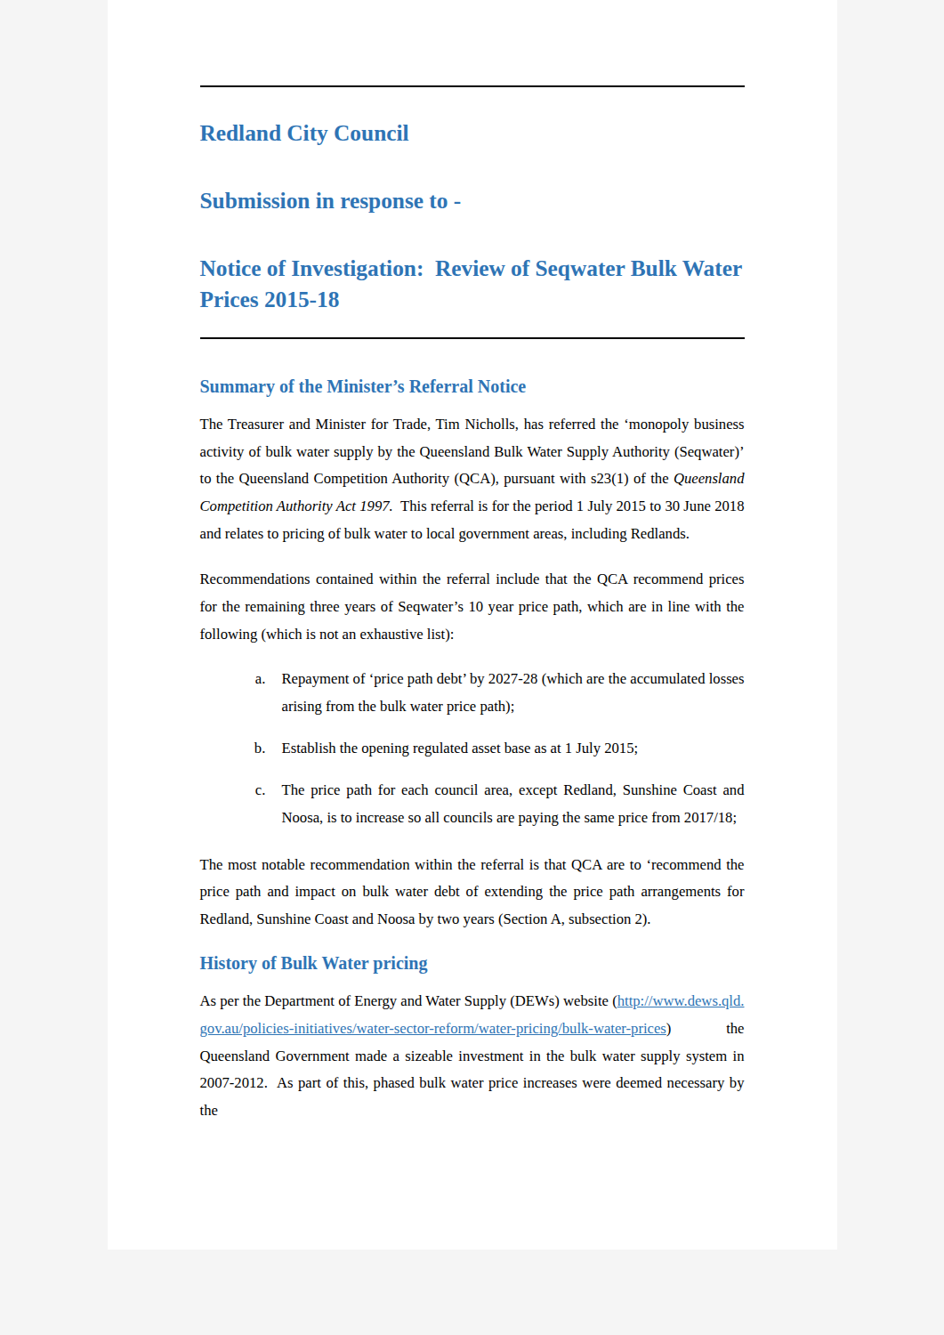Redland City Council
Submission in response to -
Notice of Investigation: Review of Seqwater Bulk Water Prices 2015-18
Summary of the Minister’s Referral Notice
The Treasurer and Minister for Trade, Tim Nicholls, has referred the ‘monopoly business activity of bulk water supply by the Queensland Bulk Water Supply Authority (Seqwater)’ to the Queensland Competition Authority (QCA), pursuant with s23(1) of the Queensland Competition Authority Act 1997. This referral is for the period 1 July 2015 to 30 June 2018 and relates to pricing of bulk water to local government areas, including Redlands.
Recommendations contained within the referral include that the QCA recommend prices for the remaining three years of Seqwater’s 10 year price path, which are in line with the following (which is not an exhaustive list):
Repayment of ‘price path debt’ by 2027-28 (which are the accumulated losses arising from the bulk water price path);
Establish the opening regulated asset base as at 1 July 2015;
The price path for each council area, except Redland, Sunshine Coast and Noosa, is to increase so all councils are paying the same price from 2017/18;
The most notable recommendation within the referral is that QCA are to ‘recommend the price path and impact on bulk water debt of extending the price path arrangements for Redland, Sunshine Coast and Noosa by two years (Section A, subsection 2).
History of Bulk Water pricing
As per the Department of Energy and Water Supply (DEWs) website (http://www.dews.qld.gov.au/policies-initiatives/water-sector-reform/water-pricing/bulk-water-prices) the Queensland Government made a sizeable investment in the bulk water supply system in 2007-2012. As part of this, phased bulk water price increases were deemed necessary by the